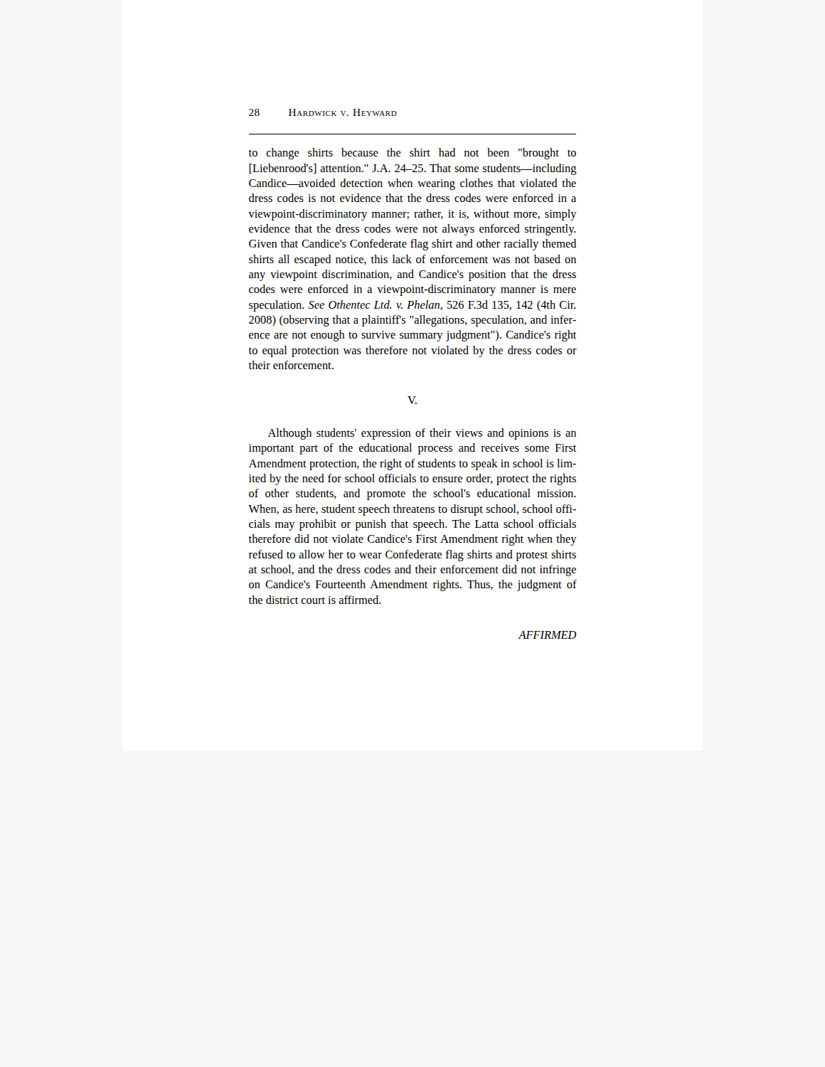28 Hardwick v. Heyward
to change shirts because the shirt had not been "brought to [Liebenrood's] attention." J.A. 24–25. That some students—including Candice—avoided detection when wearing clothes that violated the dress codes is not evidence that the dress codes were enforced in a viewpoint-discriminatory manner; rather, it is, without more, simply evidence that the dress codes were not always enforced stringently. Given that Candice's Confederate flag shirt and other racially themed shirts all escaped notice, this lack of enforcement was not based on any viewpoint discrimination, and Candice's position that the dress codes were enforced in a viewpoint-discriminatory manner is mere speculation. See Othentec Ltd. v. Phelan, 526 F.3d 135, 142 (4th Cir. 2008) (observing that a plaintiff's "allegations, speculation, and inference are not enough to survive summary judgment"). Candice's right to equal protection was therefore not violated by the dress codes or their enforcement.
V.
Although students' expression of their views and opinions is an important part of the educational process and receives some First Amendment protection, the right of students to speak in school is limited by the need for school officials to ensure order, protect the rights of other students, and promote the school's educational mission. When, as here, student speech threatens to disrupt school, school officials may prohibit or punish that speech. The Latta school officials therefore did not violate Candice's First Amendment right when they refused to allow her to wear Confederate flag shirts and protest shirts at school, and the dress codes and their enforcement did not infringe on Candice's Fourteenth Amendment rights. Thus, the judgment of the district court is affirmed.
AFFIRMED